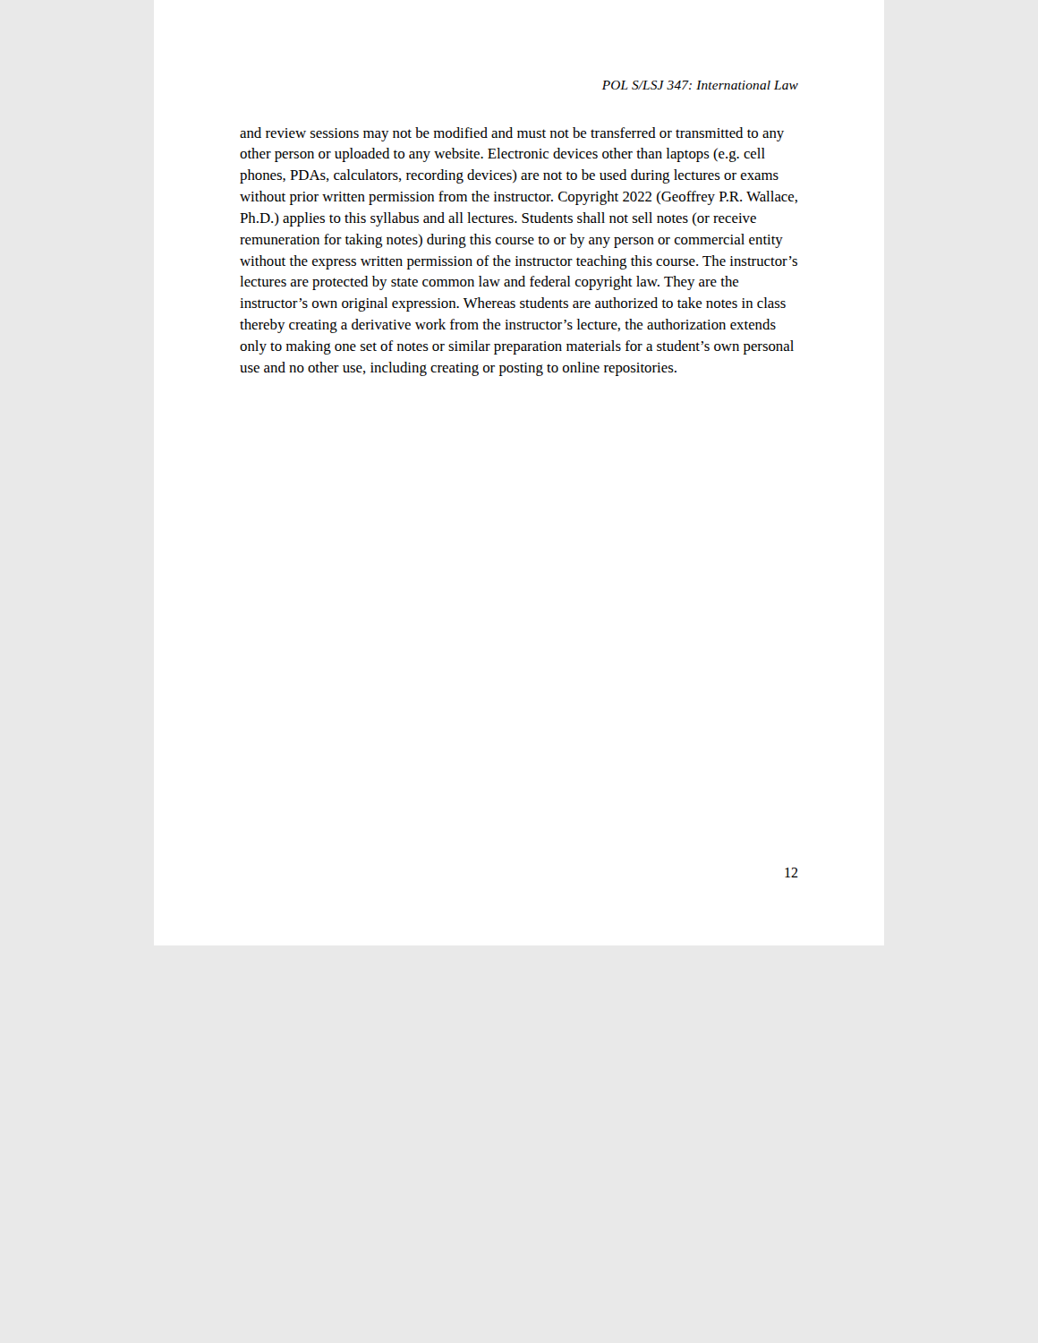POL S/LSJ 347: International Law
and review sessions may not be modified and must not be transferred or transmitted to any other person or uploaded to any website. Electronic devices other than laptops (e.g. cell phones, PDAs, calculators, recording devices) are not to be used during lectures or exams without prior written permission from the instructor. Copyright 2022 (Geoffrey P.R. Wallace, Ph.D.) applies to this syllabus and all lectures. Students shall not sell notes (or receive remuneration for taking notes) during this course to or by any person or commercial entity without the express written permission of the instructor teaching this course. The instructor’s lectures are protected by state common law and federal copyright law. They are the instructor’s own original expression. Whereas students are authorized to take notes in class thereby creating a derivative work from the instructor’s lecture, the authorization extends only to making one set of notes or similar preparation materials for a student’s own personal use and no other use, including creating or posting to online repositories.
12